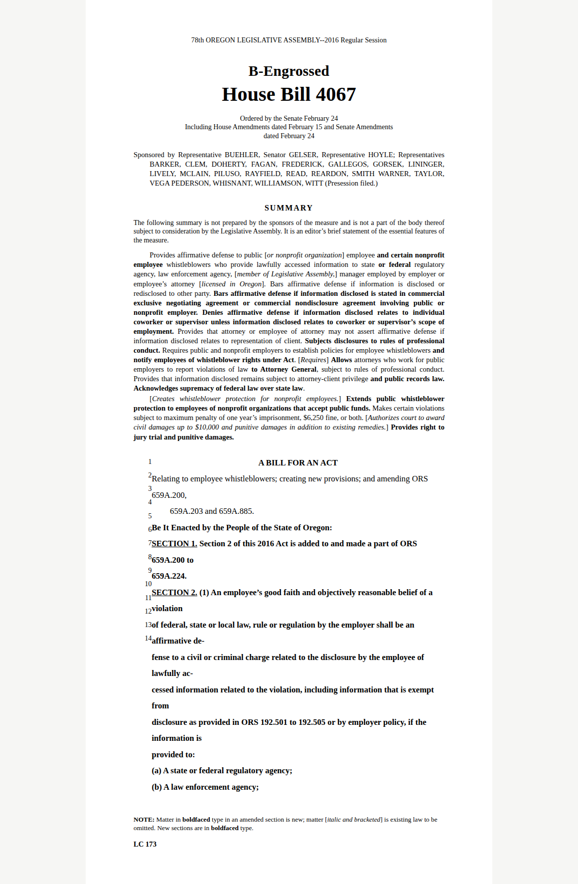78th OREGON LEGISLATIVE ASSEMBLY--2016 Regular Session
B-Engrossed
House Bill 4067
Ordered by the Senate February 24
Including House Amendments dated February 15 and Senate Amendments
dated February 24
Sponsored by Representative BUEHLER, Senator GELSER, Representative HOYLE; Representatives BARKER, CLEM, DOHERTY, FAGAN, FREDERICK, GALLEGOS, GORSEK, LININGER, LIVELY, MCLAIN, PILUSO, RAYFIELD, READ, REARDON, SMITH WARNER, TAYLOR, VEGA PEDERSON, WHISNANT, WILLIAMSON, WITT (Presession filed.)
SUMMARY
The following summary is not prepared by the sponsors of the measure and is not a part of the body thereof subject to consideration by the Legislative Assembly. It is an editor’s brief statement of the essential features of the measure.
Provides affirmative defense to public [or nonprofit organization] employee and certain nonprofit employee whistleblowers who provide lawfully accessed information to state or federal regulatory agency, law enforcement agency, [member of Legislative Assembly,] manager employed by employer or employee’s attorney [licensed in Oregon]. Bars affirmative defense if information is disclosed or redisclosed to other party. Bars affirmative defense if information disclosed is stated in commercial exclusive negotiating agreement or commercial nondisclosure agreement involving public or nonprofit employer. Denies affirmative defense if information disclosed relates to individual coworker or supervisor unless information disclosed relates to coworker or supervisor’s scope of employment. Provides that attorney or employee of attorney may not assert affirmative defense if information disclosed relates to representation of client. Subjects disclosures to rules of professional conduct. Requires public and nonprofit employers to establish policies for employee whistleblowers and notify employees of whistleblower rights under Act. [Requires] Allows attorneys who work for public employers to report violations of law to Attorney General, subject to rules of professional conduct. Provides that information disclosed remains subject to attorney-client privilege and public records law. Acknowledges supremacy of federal law over state law.
[Creates whistleblower protection for nonprofit employees.] Extends public whistleblower protection to employees of nonprofit organizations that accept public funds. Makes certain violations subject to maximum penalty of one year’s imprisonment, $6,250 fine, or both. [Authorizes court to award civil damages up to $10,000 and punitive damages in addition to existing remedies.] Provides right to jury trial and punitive damages.
| 1 2 3 4 5 6 7 8 9 10 11 12 13 14 | A BILL FOR AN ACT Relating to employee whistleblowers; creating new provisions; and amending ORS 659A.200, 659A.203 and 659A.885. Be It Enacted by the People of the State of Oregon: SECTION 1. Section 2 of this 2016 Act is added to and made a part of ORS 659A.200 to 659A.224. SECTION 2. (1) An employee’s good faith and objectively reasonable belief of a violation of federal, state or local law, rule or regulation by the employer shall be an affirmative de- fense to a civil or criminal charge related to the disclosure by the employee of lawfully ac- cessed information related to the violation, including information that is exempt from disclosure as provided in ORS 192.501 to 192.505 or by employer policy, if the information is provided to: (a) A state or federal regulatory agency; (b) A law enforcement agency; |
NOTE: Matter in boldfaced type in an amended section is new; matter [italic and bracketed] is existing law to be omitted. New sections are in boldfaced type.
LC 173